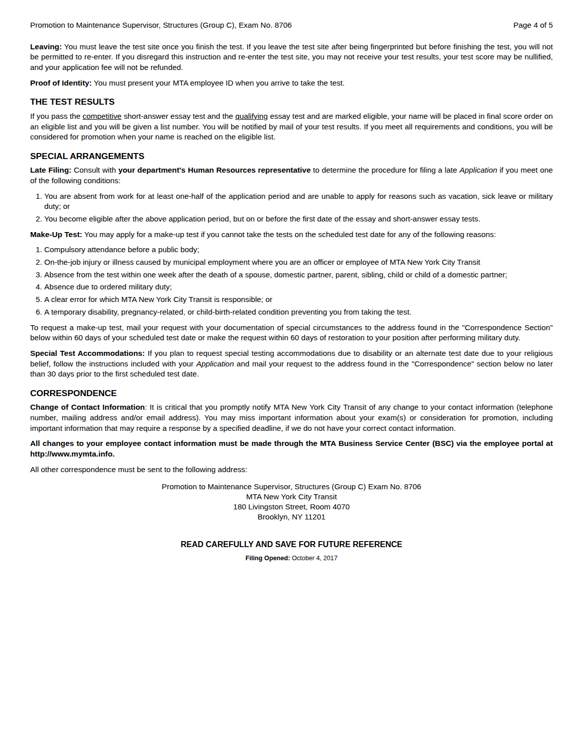Promotion to Maintenance Supervisor, Structures (Group C), Exam No. 8706
Page 4 of 5
Leaving: You must leave the test site once you finish the test. If you leave the test site after being fingerprinted but before finishing the test, you will not be permitted to re-enter. If you disregard this instruction and re-enter the test site, you may not receive your test results, your test score may be nullified, and your application fee will not be refunded.
Proof of Identity: You must present your MTA employee ID when you arrive to take the test.
THE TEST RESULTS
If you pass the competitive short-answer essay test and the qualifying essay test and are marked eligible, your name will be placed in final score order on an eligible list and you will be given a list number. You will be notified by mail of your test results. If you meet all requirements and conditions, you will be considered for promotion when your name is reached on the eligible list.
SPECIAL ARRANGEMENTS
Late Filing: Consult with your department's Human Resources representative to determine the procedure for filing a late Application if you meet one of the following conditions:
You are absent from work for at least one-half of the application period and are unable to apply for reasons such as vacation, sick leave or military duty; or
You become eligible after the above application period, but on or before the first date of the essay and short-answer essay tests.
Make-Up Test: You may apply for a make-up test if you cannot take the tests on the scheduled test date for any of the following reasons:
Compulsory attendance before a public body;
On-the-job injury or illness caused by municipal employment where you are an officer or employee of MTA New York City Transit
Absence from the test within one week after the death of a spouse, domestic partner, parent, sibling, child or child of a domestic partner;
Absence due to ordered military duty;
A clear error for which MTA New York City Transit is responsible; or
A temporary disability, pregnancy-related, or child-birth-related condition preventing you from taking the test.
To request a make-up test, mail your request with your documentation of special circumstances to the address found in the "Correspondence Section" below within 60 days of your scheduled test date or make the request within 60 days of restoration to your position after performing military duty.
Special Test Accommodations: If you plan to request special testing accommodations due to disability or an alternate test date due to your religious belief, follow the instructions included with your Application and mail your request to the address found in the "Correspondence" section below no later than 30 days prior to the first scheduled test date.
CORRESPONDENCE
Change of Contact Information: It is critical that you promptly notify MTA New York City Transit of any change to your contact information (telephone number, mailing address and/or email address). You may miss important information about your exam(s) or consideration for promotion, including important information that may require a response by a specified deadline, if we do not have your correct contact information.
All changes to your employee contact information must be made through the MTA Business Service Center (BSC) via the employee portal at http://www.mymta.info.
All other correspondence must be sent to the following address:
Promotion to Maintenance Supervisor, Structures (Group C) Exam No. 8706
MTA New York City Transit
180 Livingston Street, Room 4070
Brooklyn, NY 11201
READ CAREFULLY AND SAVE FOR FUTURE REFERENCE
Filing Opened: October 4, 2017